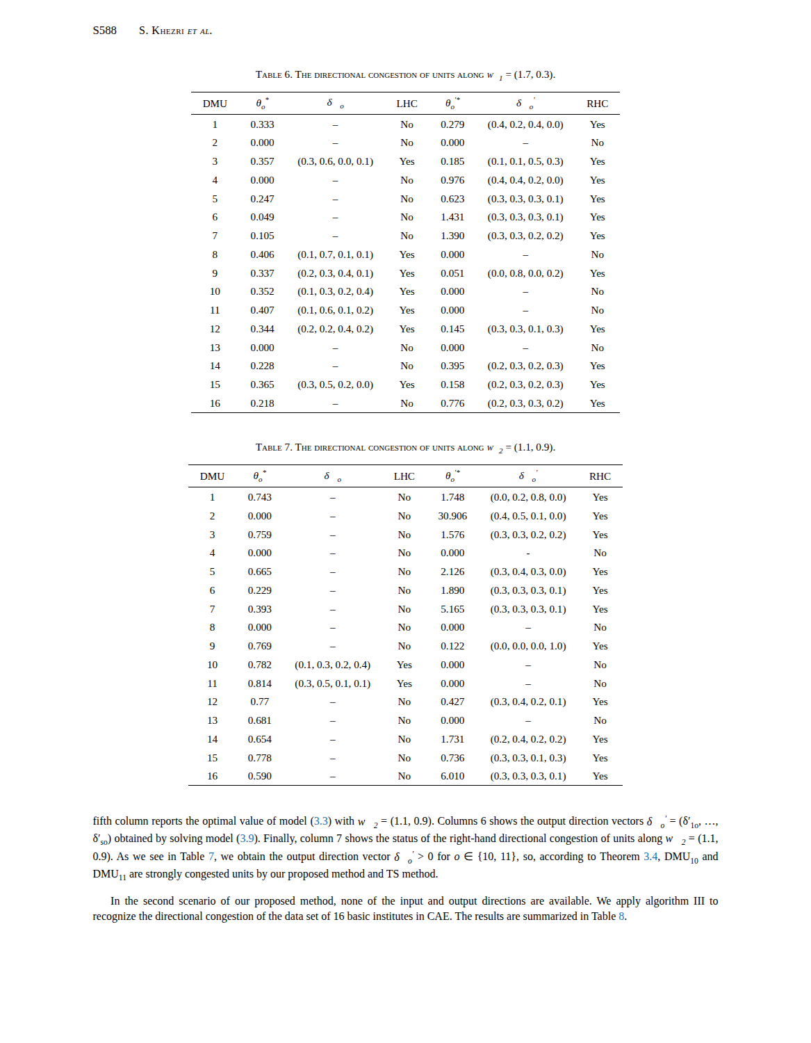S588 S. Khezri et al.
Table 6. The directional congestion of units along w⃗ 1 = (1.7, 0.3).
| DMU | θ o * | δ⃗ o | LHC | θ o ′* | δ⃗ o ′ | RHC |
| --- | --- | --- | --- | --- | --- | --- |
| 1 | 0.333 | – | No | 0.279 | (0.4, 0.2, 0.4, 0.0) | Yes |
| 2 | 0.000 | – | No | 0.000 | – | No |
| 3 | 0.357 | (0.3, 0.6, 0.0, 0.1) | Yes | 0.185 | (0.1, 0.1, 0.5, 0.3) | Yes |
| 4 | 0.000 | – | No | 0.976 | (0.4, 0.4, 0.2, 0.0) | Yes |
| 5 | 0.247 | – | No | 0.623 | (0.3, 0.3, 0.3, 0.1) | Yes |
| 6 | 0.049 | – | No | 1.431 | (0.3, 0.3, 0.3, 0.1) | Yes |
| 7 | 0.105 | – | No | 1.390 | (0.3, 0.3, 0.2, 0.2) | Yes |
| 8 | 0.406 | (0.1, 0.7, 0.1, 0.1) | Yes | 0.000 | – | No |
| 9 | 0.337 | (0.2, 0.3, 0.4, 0.1) | Yes | 0.051 | (0.0, 0.8, 0.0, 0.2) | Yes |
| 10 | 0.352 | (0.1, 0.3, 0.2, 0.4) | Yes | 0.000 | – | No |
| 11 | 0.407 | (0.1, 0.6, 0.1, 0.2) | Yes | 0.000 | – | No |
| 12 | 0.344 | (0.2, 0.2, 0.4, 0.2) | Yes | 0.145 | (0.3, 0.3, 0.1, 0.3) | Yes |
| 13 | 0.000 | – | No | 0.000 | – | No |
| 14 | 0.228 | – | No | 0.395 | (0.2, 0.3, 0.2, 0.3) | Yes |
| 15 | 0.365 | (0.3, 0.5, 0.2, 0.0) | Yes | 0.158 | (0.2, 0.3, 0.2, 0.3) | Yes |
| 16 | 0.218 | – | No | 0.776 | (0.2, 0.3, 0.3, 0.2) | Yes |
Table 7. The directional congestion of units along w⃗ 2 = (1.1, 0.9).
| DMU | θ o * | δ⃗ o | LHC | θ o ′* | δ⃗ o ′ | RHC |
| --- | --- | --- | --- | --- | --- | --- |
| 1 | 0.743 | – | No | 1.748 | (0.0, 0.2, 0.8, 0.0) | Yes |
| 2 | 0.000 | – | No | 30.906 | (0.4, 0.5, 0.1, 0.0) | Yes |
| 3 | 0.759 | – | No | 1.576 | (0.3, 0.3, 0.2, 0.2) | Yes |
| 4 | 0.000 | – | No | 0.000 | - | No |
| 5 | 0.665 | – | No | 2.126 | (0.3, 0.4, 0.3, 0.0) | Yes |
| 6 | 0.229 | – | No | 1.890 | (0.3, 0.3, 0.3, 0.1) | Yes |
| 7 | 0.393 | – | No | 5.165 | (0.3, 0.3, 0.3, 0.1) | Yes |
| 8 | 0.000 | – | No | 0.000 | – | No |
| 9 | 0.769 | – | No | 0.122 | (0.0, 0.0, 0.0, 1.0) | Yes |
| 10 | 0.782 | (0.1, 0.3, 0.2, 0.4) | Yes | 0.000 | – | No |
| 11 | 0.814 | (0.3, 0.5, 0.1, 0.1) | Yes | 0.000 | – | No |
| 12 | 0.77 | – | No | 0.427 | (0.3, 0.4, 0.2, 0.1) | Yes |
| 13 | 0.681 | – | No | 0.000 | – | No |
| 14 | 0.654 | – | No | 1.731 | (0.2, 0.4, 0.2, 0.2) | Yes |
| 15 | 0.778 | – | No | 0.736 | (0.3, 0.3, 0.1, 0.3) | Yes |
| 16 | 0.590 | – | No | 6.010 | (0.3, 0.3, 0.3, 0.1) | Yes |
fifth column reports the optimal value of model (3.3) with w⃗2 = (1.1, 0.9). Columns 6 shows the output direction vectors δ⃗o′ = (δ′1o, …, δ′so) obtained by solving model (3.9). Finally, column 7 shows the status of the right-hand directional congestion of units along w⃗2 = (1.1, 0.9). As we see in Table 7, we obtain the output direction vector δ⃗o′ > 0 for o ∈ {10, 11}, so, according to Theorem 3.4, DMU10 and DMU11 are strongly congested units by our proposed method and TS method.
In the second scenario of our proposed method, none of the input and output directions are available. We apply algorithm III to recognize the directional congestion of the data set of 16 basic institutes in CAE. The results are summarized in Table 8.